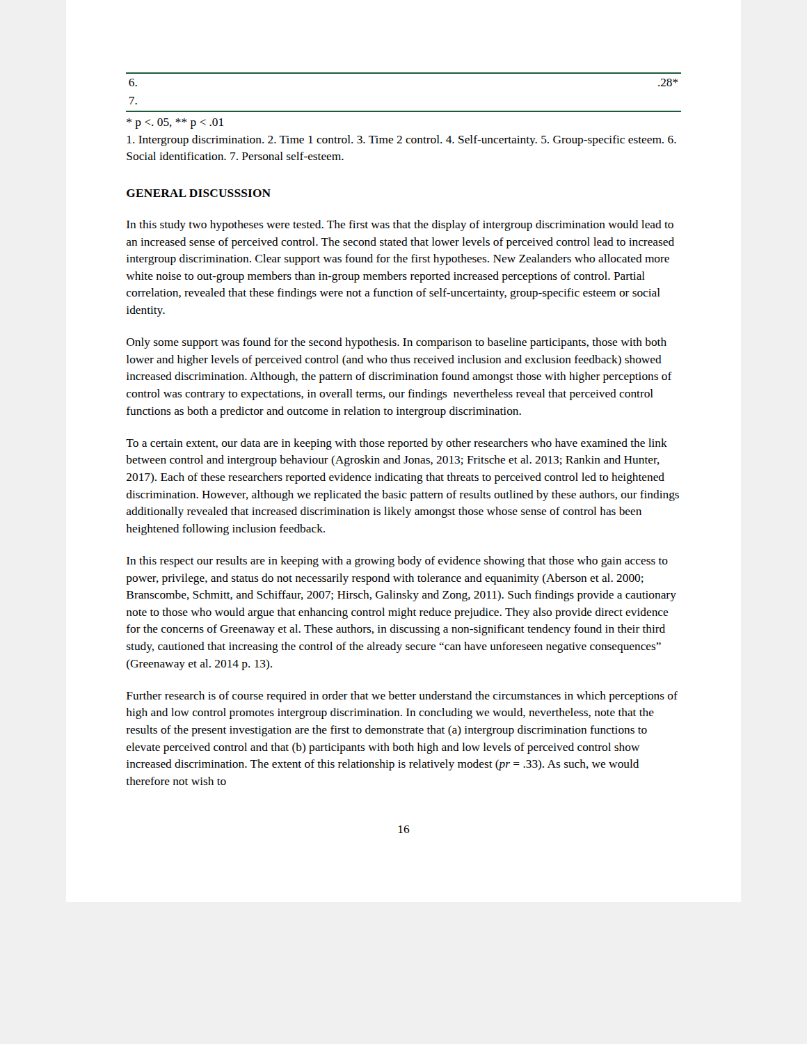| 6. | .28* |
| 7. | |
* p <. 05, ** p < .01
1. Intergroup discrimination. 2. Time 1 control. 3. Time 2 control. 4. Self-uncertainty. 5. Group-specific esteem. 6. Social identification. 7. Personal self-esteem.
GENERAL DISCUSSSION
In this study two hypotheses were tested. The first was that the display of intergroup discrimination would lead to an increased sense of perceived control. The second stated that lower levels of perceived control lead to increased intergroup discrimination. Clear support was found for the first hypotheses. New Zealanders who allocated more white noise to out-group members than in-group members reported increased perceptions of control. Partial correlation, revealed that these findings were not a function of self-uncertainty, group-specific esteem or social identity.
Only some support was found for the second hypothesis. In comparison to baseline participants, those with both lower and higher levels of perceived control (and who thus received inclusion and exclusion feedback) showed increased discrimination. Although, the pattern of discrimination found amongst those with higher perceptions of control was contrary to expectations, in overall terms, our findings nevertheless reveal that perceived control functions as both a predictor and outcome in relation to intergroup discrimination.
To a certain extent, our data are in keeping with those reported by other researchers who have examined the link between control and intergroup behaviour (Agroskin and Jonas, 2013; Fritsche et al. 2013; Rankin and Hunter, 2017). Each of these researchers reported evidence indicating that threats to perceived control led to heightened discrimination. However, although we replicated the basic pattern of results outlined by these authors, our findings additionally revealed that increased discrimination is likely amongst those whose sense of control has been heightened following inclusion feedback.
In this respect our results are in keeping with a growing body of evidence showing that those who gain access to power, privilege, and status do not necessarily respond with tolerance and equanimity (Aberson et al. 2000; Branscombe, Schmitt, and Schiffaur, 2007; Hirsch, Galinsky and Zong, 2011). Such findings provide a cautionary note to those who would argue that enhancing control might reduce prejudice. They also provide direct evidence for the concerns of Greenaway et al. These authors, in discussing a non-significant tendency found in their third study, cautioned that increasing the control of the already secure “can have unforeseen negative consequences” (Greenaway et al. 2014 p. 13).
Further research is of course required in order that we better understand the circumstances in which perceptions of high and low control promotes intergroup discrimination. In concluding we would, nevertheless, note that the results of the present investigation are the first to demonstrate that (a) intergroup discrimination functions to elevate perceived control and that (b) participants with both high and low levels of perceived control show increased discrimination. The extent of this relationship is relatively modest (pr = .33). As such, we would therefore not wish to
16